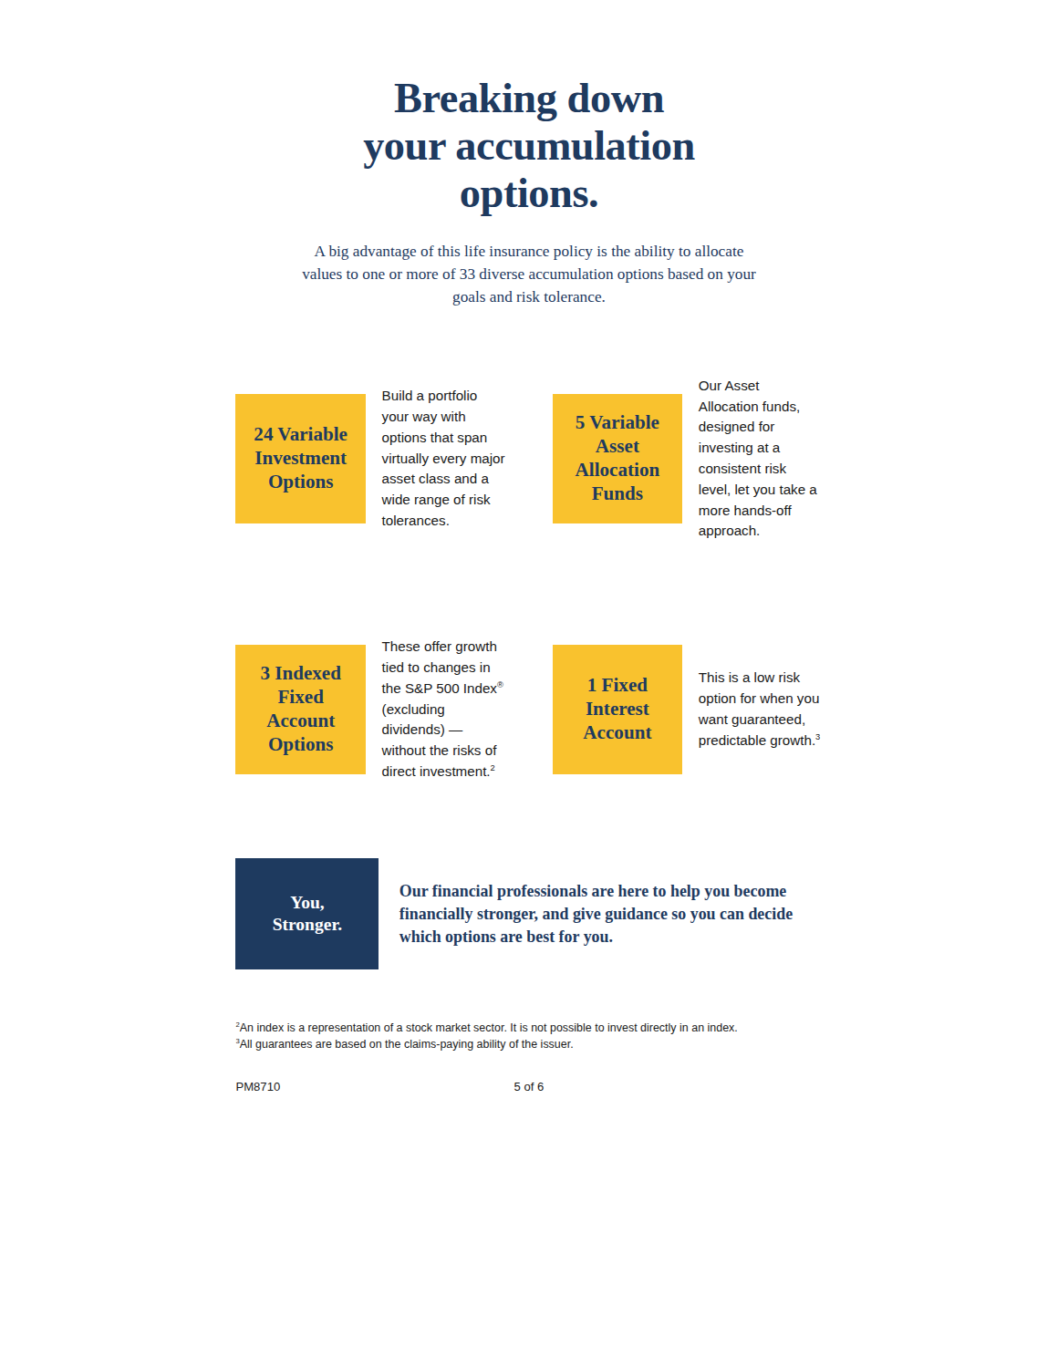Breaking down your accumulation options.
A big advantage of this life insurance policy is the ability to allocate values to one or more of 33 diverse accumulation options based on your goals and risk tolerance.
24 Variable
Investment
Options
Build a portfolio your way with options that span virtually every major asset class and a wide range of risk tolerances.
5 Variable
Asset Allocation
Funds
Our Asset Allocation funds, designed for investing at a consistent risk level, let you take a more hands-off approach.
3 Indexed
Fixed Account
Options
These offer growth tied to changes in the S&P 500 Index® (excluding dividends) — without the risks of direct investment.2
1 Fixed
Interest
Account
This is a low risk option for when you want guaranteed, predictable growth.3
You,
Stronger.
Our financial professionals are here to help you become financially stronger, and give guidance so you can decide which options are best for you.
2An index is a representation of a stock market sector. It is not possible to invest directly in an index. 3All guarantees are based on the claims-paying ability of the issuer.
PM8710
5 of 6